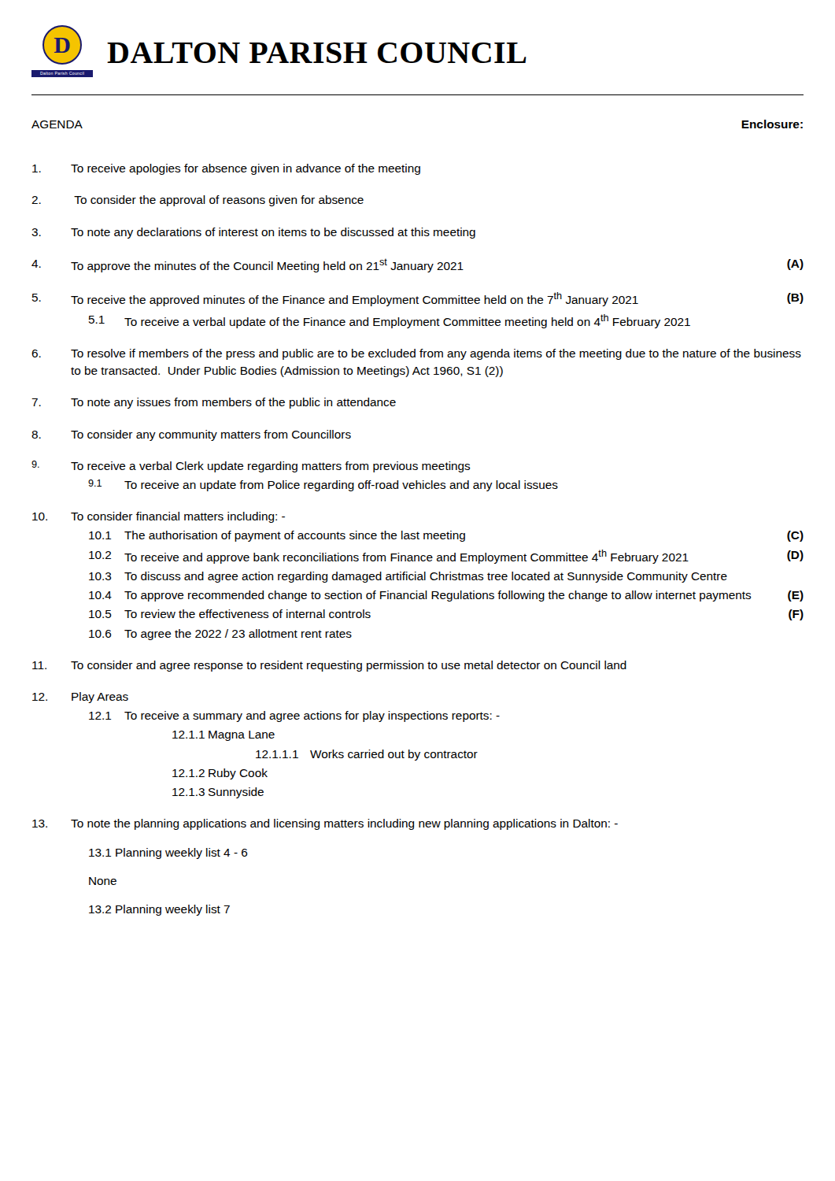D
Dalton Parish Council
Dalton Parish Council
AGENDA Enclosure:
1. To receive apologies for absence given in advance of the meeting
2. To consider the approval of reasons given for absence
3. To note any declarations of interest on items to be discussed at this meeting
4. (A) To approve the minutes of the Council Meeting held on 21st January 2021
5. (B) To receive the approved minutes of the Finance and Employment Committee held on the 7th January 2021
5.1 To receive a verbal update of the Finance and Employment Committee meeting held on 4th February 2021
6. To resolve if members of the press and public are to be excluded from any agenda items of the meeting due to the nature of the business to be transacted. Under Public Bodies (Admission to Meetings) Act 1960, S1 (2))
7. To note any issues from members of the public in attendance
8. To consider any community matters from Councillors
9. To receive a verbal Clerk update regarding matters from previous meetings
9.1 To receive an update from Police regarding off-road vehicles and any local issues
10. To consider financial matters including: -
10.1 (C) The authorisation of payment of accounts since the last meeting
10.2 (D) To receive and approve bank reconciliations from Finance and Employment Committee 4th February 2021
10.3 To discuss and agree action regarding damaged artificial Christmas tree located at Sunnyside Community Centre
10.4 (E) To approve recommended change to section of Financial Regulations following the change to allow internet payments
10.5 (F) To review the effectiveness of internal controls
10.6 To agree the 2022 / 23 allotment rent rates
11. To consider and agree response to resident requesting permission to use metal detector on Council land
12. Play Areas
12.1 To receive a summary and agree actions for play inspections reports: -
12.1.1 Magna Lane
12.1.1.1 Works carried out by contractor
12.1.2 Ruby Cook
12.1.3 Sunnyside
13. To note the planning applications and licensing matters including new planning applications in Dalton: -
13.1 Planning weekly list 4 - 6
None
13.2 Planning weekly list 7